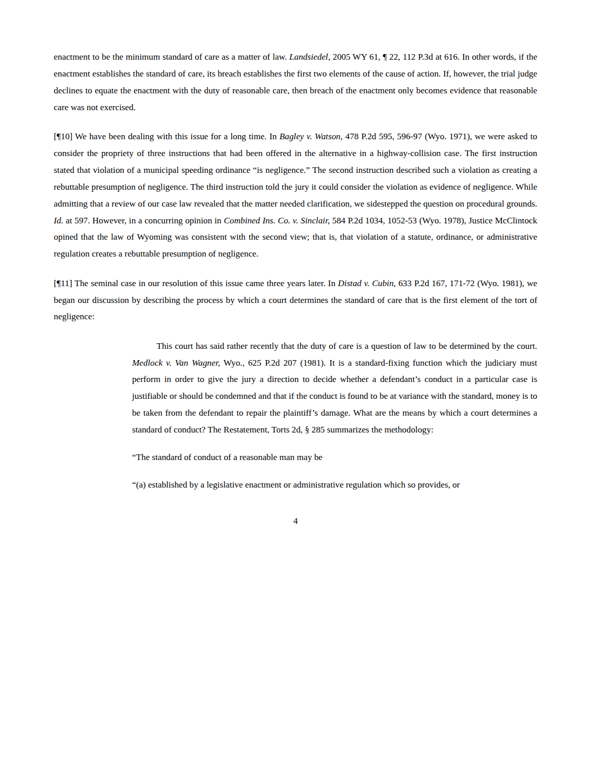enactment to be the minimum standard of care as a matter of law. Landsiedel, 2005 WY 61, ¶ 22, 112 P.3d at 616. In other words, if the enactment establishes the standard of care, its breach establishes the first two elements of the cause of action. If, however, the trial judge declines to equate the enactment with the duty of reasonable care, then breach of the enactment only becomes evidence that reasonable care was not exercised.
[¶10] We have been dealing with this issue for a long time. In Bagley v. Watson, 478 P.2d 595, 596-97 (Wyo. 1971), we were asked to consider the propriety of three instructions that had been offered in the alternative in a highway-collision case. The first instruction stated that violation of a municipal speeding ordinance “is negligence.” The second instruction described such a violation as creating a rebuttable presumption of negligence. The third instruction told the jury it could consider the violation as evidence of negligence. While admitting that a review of our case law revealed that the matter needed clarification, we sidestepped the question on procedural grounds. Id. at 597. However, in a concurring opinion in Combined Ins. Co. v. Sinclair, 584 P.2d 1034, 1052-53 (Wyo. 1978), Justice McClintock opined that the law of Wyoming was consistent with the second view; that is, that violation of a statute, ordinance, or administrative regulation creates a rebuttable presumption of negligence.
[¶11] The seminal case in our resolution of this issue came three years later. In Distad v. Cubin, 633 P.2d 167, 171-72 (Wyo. 1981), we began our discussion by describing the process by which a court determines the standard of care that is the first element of the tort of negligence:
This court has said rather recently that the duty of care is a question of law to be determined by the court. Medlock v. Van Wagner, Wyo., 625 P.2d 207 (1981). It is a standard-fixing function which the judiciary must perform in order to give the jury a direction to decide whether a defendant’s conduct in a particular case is justifiable or should be condemned and that if the conduct is found to be at variance with the standard, money is to be taken from the defendant to repair the plaintiff’s damage. What are the means by which a court determines a standard of conduct? The Restatement, Torts 2d, § 285 summarizes the methodology:
“The standard of conduct of a reasonable man may be
“(a) established by a legislative enactment or administrative regulation which so provides, or
4